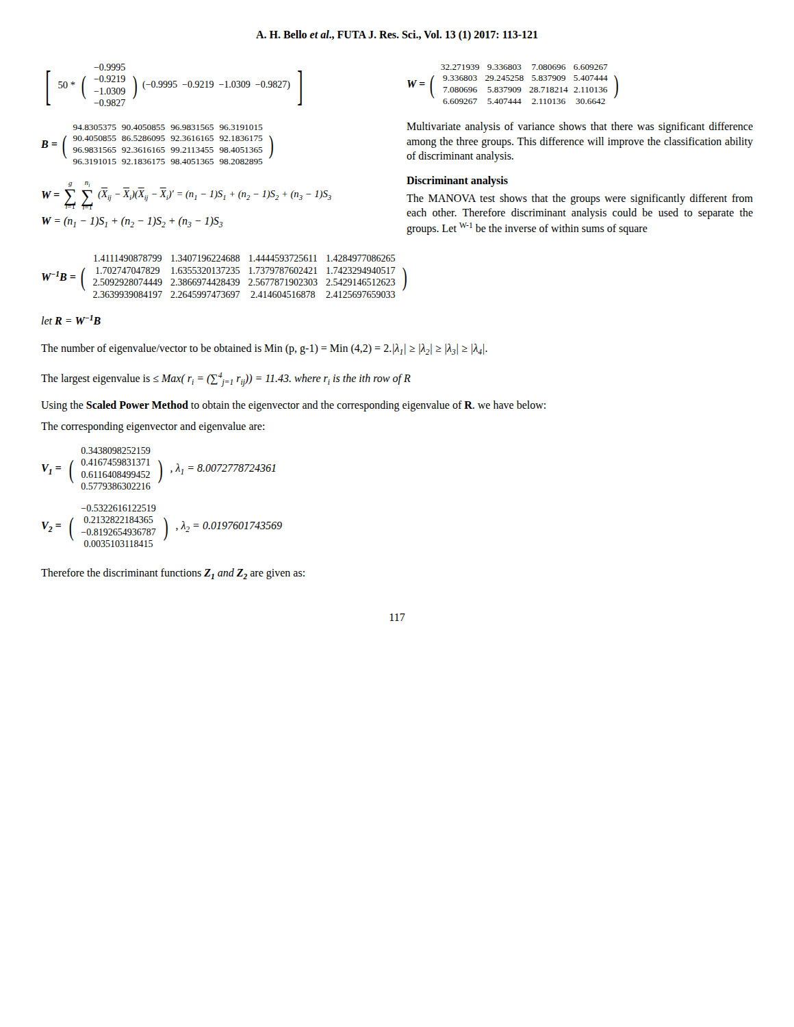A. H. Bello et al., FUTA J. Res. Sci., Vol. 13 (1) 2017: 113-121
[ 50 * (
| −0.9995 |
| −0.9219 |
| −1.0309 |
| −0.9827 |
) (−0.9995 −0.9219 −1.0309 −0.9827) ]
B = (
| 94.8305375 | 90.4050855 | 96.9831565 | 96.3191015 |
| 90.4050855 | 86.5286095 | 92.3616165 | 92.1836175 |
| 96.9831565 | 92.3616165 | 99.2113455 | 98.4051365 |
| 96.3191015 | 92.1836175 | 98.4051365 | 98.2082895 |
)
W = g ∑ i=1 ni ∑ i=1 (Xij − Xi)(Xij − Xi)′ = (n1 − 1)S1 + (n2 − 1)S2 + (n3 − 1)S3
W = (n1 − 1)S1 + (n2 − 1)S2 + (n3 − 1)S3
W = (
| 32.271939 | 9.336803 | 7.080696 | 6.609267 |
| 9.336803 | 29.245258 | 5.837909 | 5.407444 |
| 7.080696 | 5.837909 | 28.718214 | 2.110136 |
| 6.609267 | 5.407444 | 2.110136 | 30.6642 |
)
Multivariate analysis of variance shows that there was significant difference among the three groups. This difference will improve the classification ability of discriminant analysis.
Discriminant analysis
The MANOVA test shows that the groups were significantly different from each other. Therefore discriminant analysis could be used to separate the groups. Let W-1 be the inverse of within sums of square
W−1B = (
| 1.4111490878799 | 1.3407196224688 | 1.4444593725611 | 1.4284977086265 |
| 1.702747047829 | 1.6355320137235 | 1.7379787602421 | 1.7423294940517 |
| 2.5092928074449 | 2.3866974428439 | 2.5677871902303 | 2.5429146512623 |
| 2.3639939084197 | 2.2645997473697 | 2.414604516878 | 2.4125697659033 |
)
let R = W−1B
The number of eigenvalue/vector to be obtained is Min (p, g-1) = Min (4,2) = 2.|λ1| ≥ |λ2| ≥ |λ3| ≥ |λ4|.
The largest eigenvalue is ≤ Max( ri = (∑4j=1 rij)) = 11.43. where ri is the ith row of R
Using the Scaled Power Method to obtain the eigenvector and the corresponding eigenvalue of R. we have below:
The corresponding eigenvector and eigenvalue are:
V1 = (
| 0.3438098252159 |
| 0.4167459831371 |
| 0.6116408499452 |
| 0.5779386302216 |
) , λ1 = 8.0072778724361
V2 = (
| −0.5322616122519 |
| 0.2132822184365 |
| −0.8192654936787 |
| 0.0035103118415 |
) , λ2 = 0.0197601743569
Therefore the discriminant functions Z1 and Z2 are given as:
117